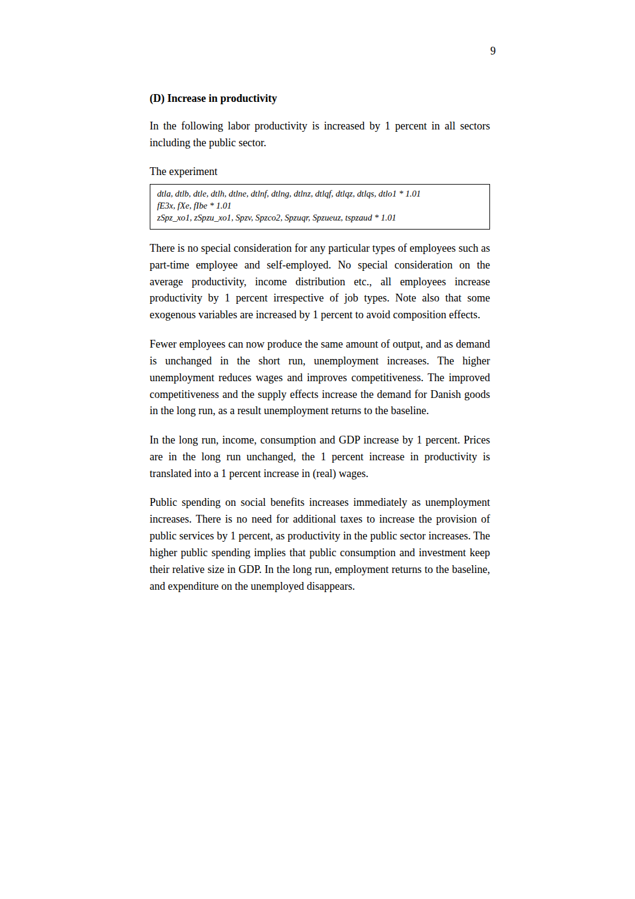9
(D) Increase in productivity
In the following labor productivity is increased by 1 percent in all sectors including the public sector.
The experiment
dtla, dtlb, dtle, dtlh, dtlne, dtlnf, dtlng, dtlnz, dtlqf, dtlqz, dtlqs, dtlo1 * 1.01
fE3x, fXe, fIbe * 1.01
zSpz_xo1, zSpzu_xo1, Spzv, Spzco2, Spzuqr, Spzueuz, tspzaud * 1.01
There is no special consideration for any particular types of employees such as part-time employee and self-employed. No special consideration on the average productivity, income distribution etc., all employees increase productivity by 1 percent irrespective of job types. Note also that some exogenous variables are increased by 1 percent to avoid composition effects.
Fewer employees can now produce the same amount of output, and as demand is unchanged in the short run, unemployment increases. The higher unemployment reduces wages and improves competitiveness. The improved competitiveness and the supply effects increase the demand for Danish goods in the long run, as a result unemployment returns to the baseline.
In the long run, income, consumption and GDP increase by 1 percent. Prices are in the long run unchanged, the 1 percent increase in productivity is translated into a 1 percent increase in (real) wages.
Public spending on social benefits increases immediately as unemployment increases. There is no need for additional taxes to increase the provision of public services by 1 percent, as productivity in the public sector increases. The higher public spending implies that public consumption and investment keep their relative size in GDP. In the long run, employment returns to the baseline, and expenditure on the unemployed disappears.